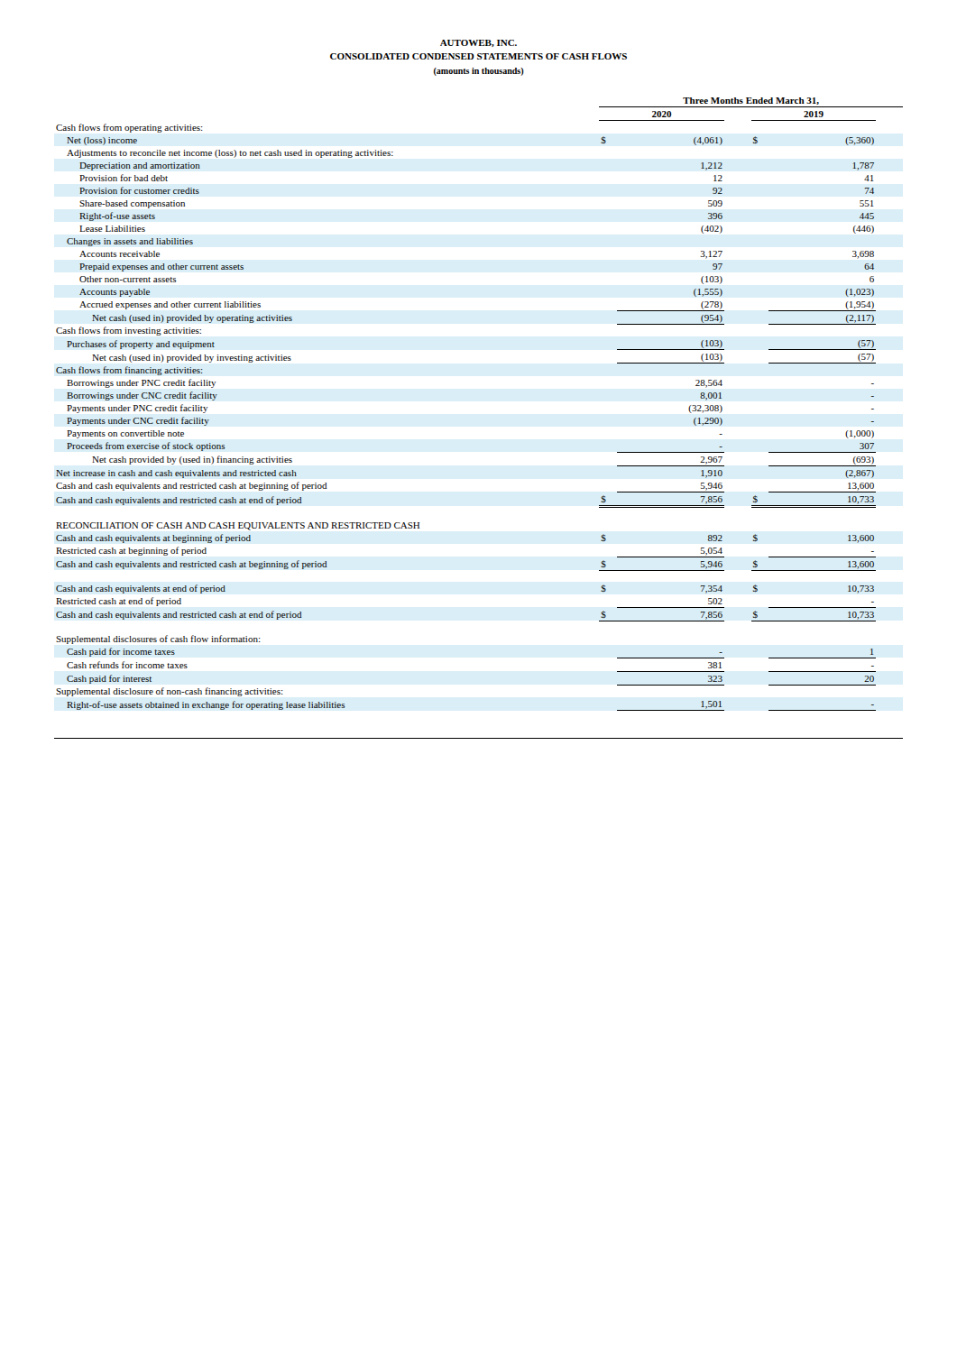AUTOWEB, INC.
CONSOLIDATED CONDENSED STATEMENTS OF CASH FLOWS
(amounts in thousands)
| | | Three Months Ended March 31, |
| | | 2020 | | 2019 | |
| Cash flows from operating activities: | | | | | | | |
| Net (loss) income | | $ | (4,061) | | $ | (5,360) | |
| Adjustments to reconcile net income (loss) to net cash used in operating activities: | | | | | | | |
| Depreciation and amortization | | | 1,212 | | | 1,787 | |
| Provision for bad debt | | | 12 | | | 41 | |
| Provision for customer credits | | | 92 | | | 74 | |
| Share-based compensation | | | 509 | | | 551 | |
| Right-of-use assets | | | 396 | | | 445 | |
| Lease Liabilities | | | (402) | | | (446) | |
| Changes in assets and liabilities | | | | | | | |
| Accounts receivable | | | 3,127 | | | 3,698 | |
| Prepaid expenses and other current assets | | | 97 | | | 64 | |
| Other non-current assets | | | (103) | | | 6 | |
| Accounts payable | | | (1,555) | | | (1,023) | |
| Accrued expenses and other current liabilities | | | (278) | | | (1,954) | |
| Net cash (used in) provided by operating activities | | | (954) | | | (2,117) | |
| Cash flows from investing activities: | | | | | | | |
| Purchases of property and equipment | | | (103) | | | (57) | |
| Net cash (used in) provided by investing activities | | | (103) | | | (57) | |
| Cash flows from financing activities: | | | | | | | |
| Borrowings under PNC credit facility | | | 28,564 | | | - | |
| Borrowings under CNC credit facility | | | 8,001 | | | - | |
| Payments under PNC credit facility | | | (32,308) | | | - | |
| Payments under CNC credit facility | | | (1,290) | | | - | |
| Payments on convertible note | | | - | | | (1,000) | |
| Proceeds from exercise of stock options | | | - | | | 307 | |
| Net cash provided by (used in) financing activities | | | 2,967 | | | (693) | |
| Net increase in cash and cash equivalents and restricted cash | | | 1,910 | | | (2,867) | |
| Cash and cash equivalents and restricted cash at beginning of period | | | 5,946 | | | 13,600 | |
| Cash and cash equivalents and restricted cash at end of period | | $ | 7,856 | | $ | 10,733 | |
| RECONCILIATION OF CASH AND CASH EQUIVALENTS AND RESTRICTED CASH | | | | | | | |
| Cash and cash equivalents at beginning of period | | $ | 892 | | $ | 13,600 | |
| Restricted cash at beginning of period | | | 5,054 | | | - | |
| Cash and cash equivalents and restricted cash at beginning of period | | $ | 5,946 | | $ | 13,600 | |
| Cash and cash equivalents at end of period | | $ | 7,354 | | $ | 10,733 | |
| Restricted cash at end of period | | | 502 | | | - | |
| Cash and cash equivalents and restricted cash at end of period | | $ | 7,856 | | $ | 10,733 | |
| Supplemental disclosures of cash flow information: | | | | | | | |
| Cash paid for income taxes | | | - | | | 1 | |
| Cash refunds for income taxes | | | 381 | | | - | |
| Cash paid for interest | | | 323 | | | 20 | |
| Supplemental disclosure of non-cash financing activities: | | | | | | | |
| Right-of-use assets obtained in exchange for operating lease liabilities | | | 1,501 | | | - | |